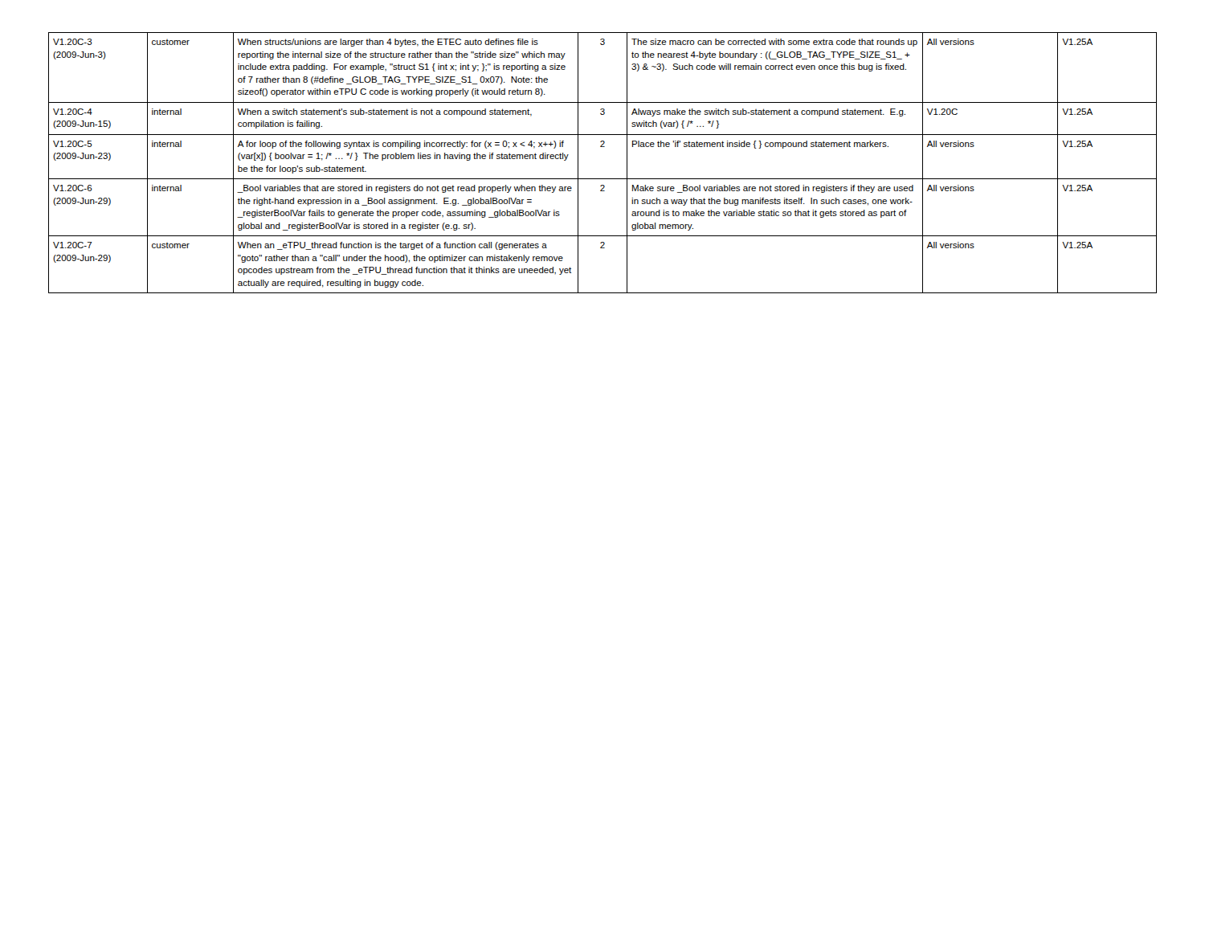| V1.20C-3 (2009-Jun-3) | customer | When structs/unions are larger than 4 bytes, the ETEC auto defines file is reporting the internal size of the structure rather than the "stride size" which may include extra padding. For example, "struct S1 { int x; int y; };" is reporting a size of 7 rather than 8 (#define _GLOB_TAG_TYPE_SIZE_S1_ 0x07). Note: the sizeof() operator within eTPU C code is working properly (it would return 8). | 3 | The size macro can be corrected with some extra code that rounds up to the nearest 4-byte boundary : ((_GLOB_TAG_TYPE_SIZE_S1_ + 3) & ~3). Such code will remain correct even once this bug is fixed. | All versions | V1.25A |
| V1.20C-4 (2009-Jun-15) | internal | When a switch statement's sub-statement is not a compound statement, compilation is failing. | 3 | Always make the switch sub-statement a compund statement. E.g. switch (var) { /* … */ } | V1.20C | V1.25A |
| V1.20C-5 (2009-Jun-23) | internal | A for loop of the following syntax is compiling incorrectly: for (x = 0; x < 4; x++) if (var[x]) { boolvar = 1; /* … */ } The problem lies in having the if statement directly be the for loop's sub-statement. | 2 | Place the 'if' statement inside { } compound statement markers. | All versions | V1.25A |
| V1.20C-6 (2009-Jun-29) | internal | _Bool variables that are stored in registers do not get read properly when they are the right-hand expression in a _Bool assignment. E.g. _globalBoolVar = _registerBoolVar fails to generate the proper code, assuming _globalBoolVar is global and _registerBoolVar is stored in a register (e.g. sr). | 2 | Make sure _Bool variables are not stored in registers if they are used in such a way that the bug manifests itself. In such cases, one work-around is to make the variable static so that it gets stored as part of global memory. | All versions | V1.25A |
| V1.20C-7 (2009-Jun-29) | customer | When an _eTPU_thread function is the target of a function call (generates a "goto" rather than a "call" under the hood), the optimizer can mistakenly remove opcodes upstream from the _eTPU_thread function that it thinks are uneeded, yet actually are required, resulting in buggy code. | 2 | | All versions | V1.25A |